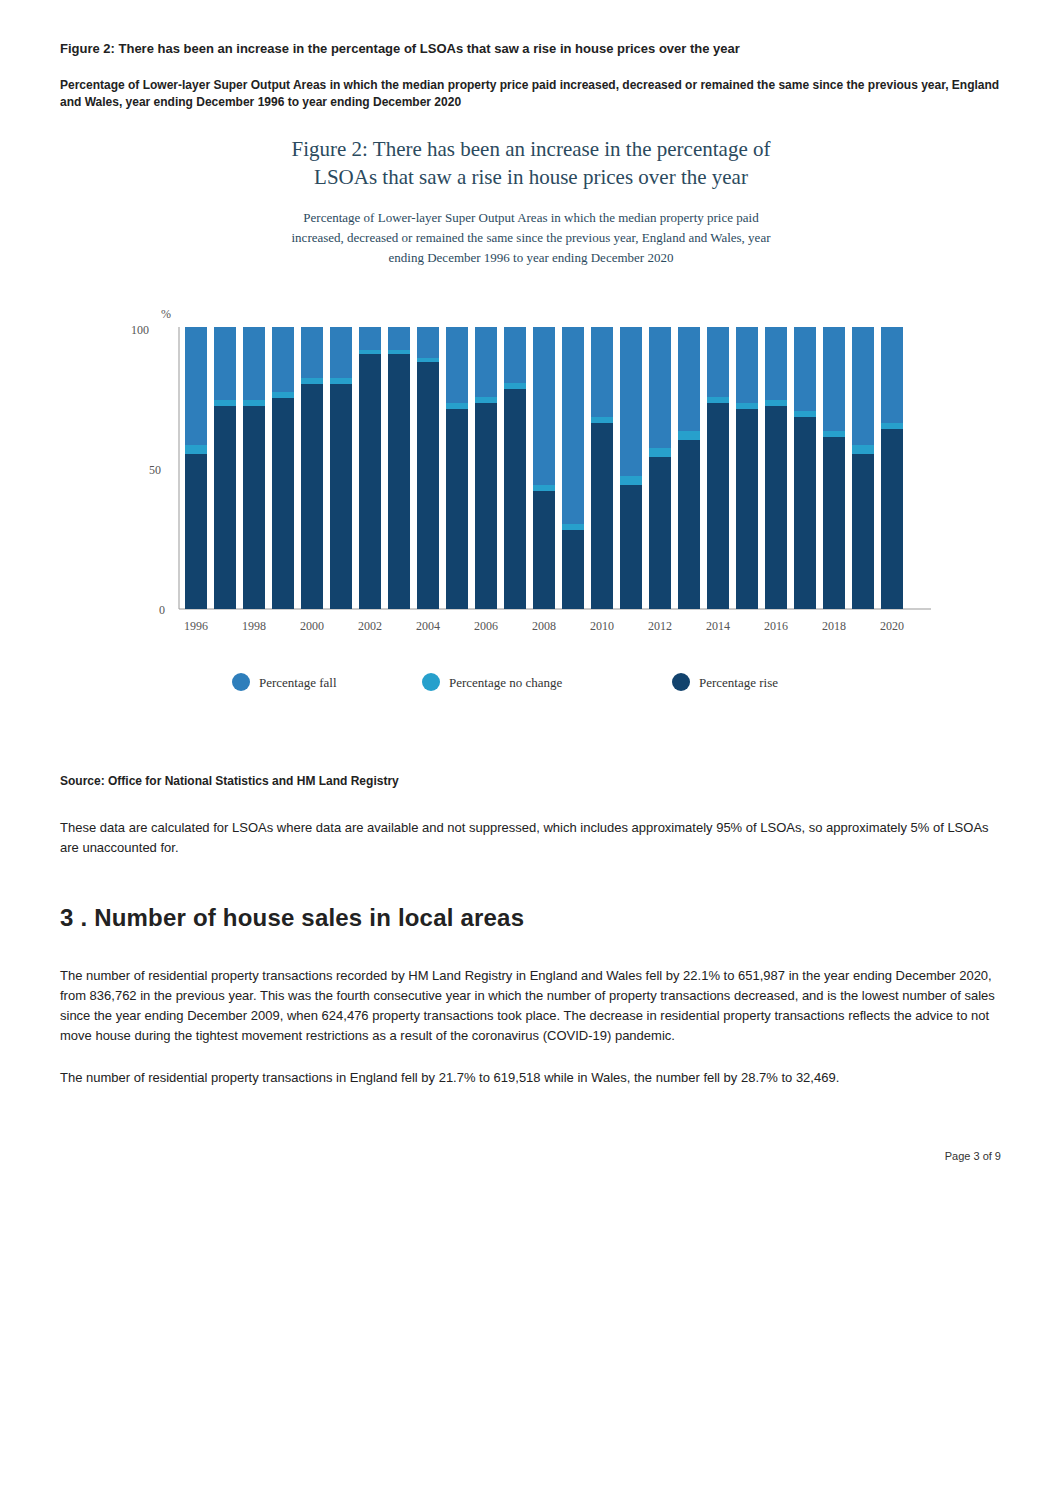Figure 2: There has been an increase in the percentage of LSOAs that saw a rise in house prices over the year
Percentage of Lower-layer Super Output Areas in which the median property price paid increased, decreased or remained the same since the previous year, England and Wales, year ending December 1996 to year ending December 2020
Figure 2: There has been an increase in the percentage of LSOAs that saw a rise in house prices over the year Percentage of Lower-layer Super Output Areas in which the median property price paid increased, decreased or remained the same since the previous year, England and Wales, year ending December 1996 to year ending December 2020 % 100 50 0 1996 1998 2000 2002 2004 2006 2008 2010 2012 2014 2016 2018 2020 Percentage fall Percentage no change Percentage rise
Source: Office for National Statistics and HM Land Registry
These data are calculated for LSOAs where data are available and not suppressed, which includes approximately 95% of LSOAs, so approximately 5% of LSOAs are unaccounted for.
3 . Number of house sales in local areas
The number of residential property transactions recorded by HM Land Registry in England and Wales fell by 22.1% to 651,987 in the year ending December 2020, from 836,762 in the previous year. This was the fourth consecutive year in which the number of property transactions decreased, and is the lowest number of sales since the year ending December 2009, when 624,476 property transactions took place. The decrease in residential property transactions reflects the advice to not move house during the tightest movement restrictions as a result of the coronavirus (COVID-19) pandemic.
The number of residential property transactions in England fell by 21.7% to 619,518 while in Wales, the number fell by 28.7% to 32,469.
Page 3 of 9